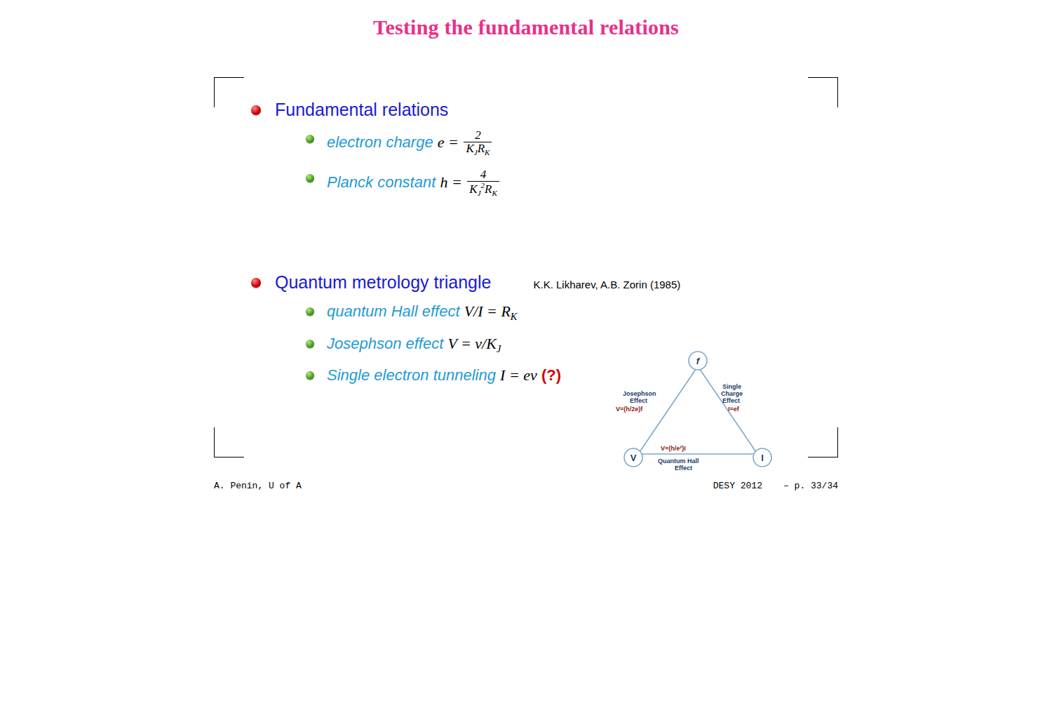Testing the fundamental relations
Fundamental relations
electron charge e = 2 KJRK
Planck constant h = 4 KJ2RK
Quantum metrology triangleK.K. Likharev, A.B. Zorin (1985)
quantum Hall effect V/I = RK
Josephson effect V = ν/KJ
Single electron tunneling I = eν (?)
f V I Josephson Effect V=(h/2e)f Single Charge Effect I=ef V=(h/e²)I Quantum Hall Effect
A. Penin, U of A DESY 2012– p. 33/34